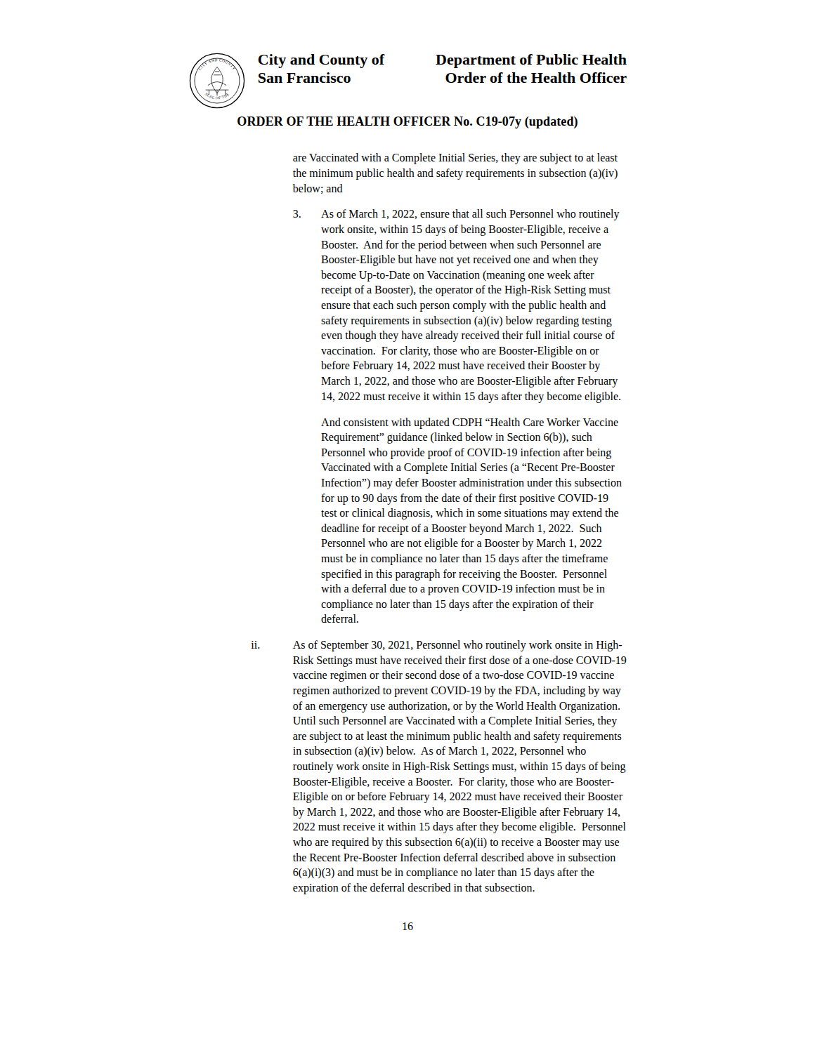CITY AND COUNTY SEAL OF THE
City and County of
San Francisco
Department of Public Health
Order of the Health Officer
ORDER OF THE HEALTH OFFICER No. C19-07y (updated)
are Vaccinated with a Complete Initial Series, they are subject to at least the minimum public health and safety requirements in subsection (a)(iv) below; and
3.
As of March 1, 2022, ensure that all such Personnel who routinely work onsite, within 15 days of being Booster-Eligible, receive a Booster. And for the period between when such Personnel are Booster-Eligible but have not yet received one and when they become Up-to-Date on Vaccination (meaning one week after receipt of a Booster), the operator of the High-Risk Setting must ensure that each such person comply with the public health and safety requirements in subsection (a)(iv) below regarding testing even though they have already received their full initial course of vaccination. For clarity, those who are Booster-Eligible on or before February 14, 2022 must have received their Booster by March 1, 2022, and those who are Booster-Eligible after February 14, 2022 must receive it within 15 days after they become eligible.
And consistent with updated CDPH “Health Care Worker Vaccine Requirement” guidance (linked below in Section 6(b)), such Personnel who provide proof of COVID-19 infection after being Vaccinated with a Complete Initial Series (a “Recent Pre-Booster Infection”) may defer Booster administration under this subsection for up to 90 days from the date of their first positive COVID-19 test or clinical diagnosis, which in some situations may extend the deadline for receipt of a Booster beyond March 1, 2022. Such Personnel who are not eligible for a Booster by March 1, 2022 must be in compliance no later than 15 days after the timeframe specified in this paragraph for receiving the Booster. Personnel with a deferral due to a proven COVID-19 infection must be in compliance no later than 15 days after the expiration of their deferral.
ii.
As of September 30, 2021, Personnel who routinely work onsite in High-Risk Settings must have received their first dose of a one-dose COVID-19 vaccine regimen or their second dose of a two-dose COVID-19 vaccine regimen authorized to prevent COVID-19 by the FDA, including by way of an emergency use authorization, or by the World Health Organization. Until such Personnel are Vaccinated with a Complete Initial Series, they are subject to at least the minimum public health and safety requirements in subsection (a)(iv) below. As of March 1, 2022, Personnel who routinely work onsite in High-Risk Settings must, within 15 days of being Booster-Eligible, receive a Booster. For clarity, those who are Booster-Eligible on or before February 14, 2022 must have received their Booster by March 1, 2022, and those who are Booster-Eligible after February 14, 2022 must receive it within 15 days after they become eligible. Personnel who are required by this subsection 6(a)(ii) to receive a Booster may use the Recent Pre-Booster Infection deferral described above in subsection 6(a)(i)(3) and must be in compliance no later than 15 days after the expiration of the deferral described in that subsection.
16